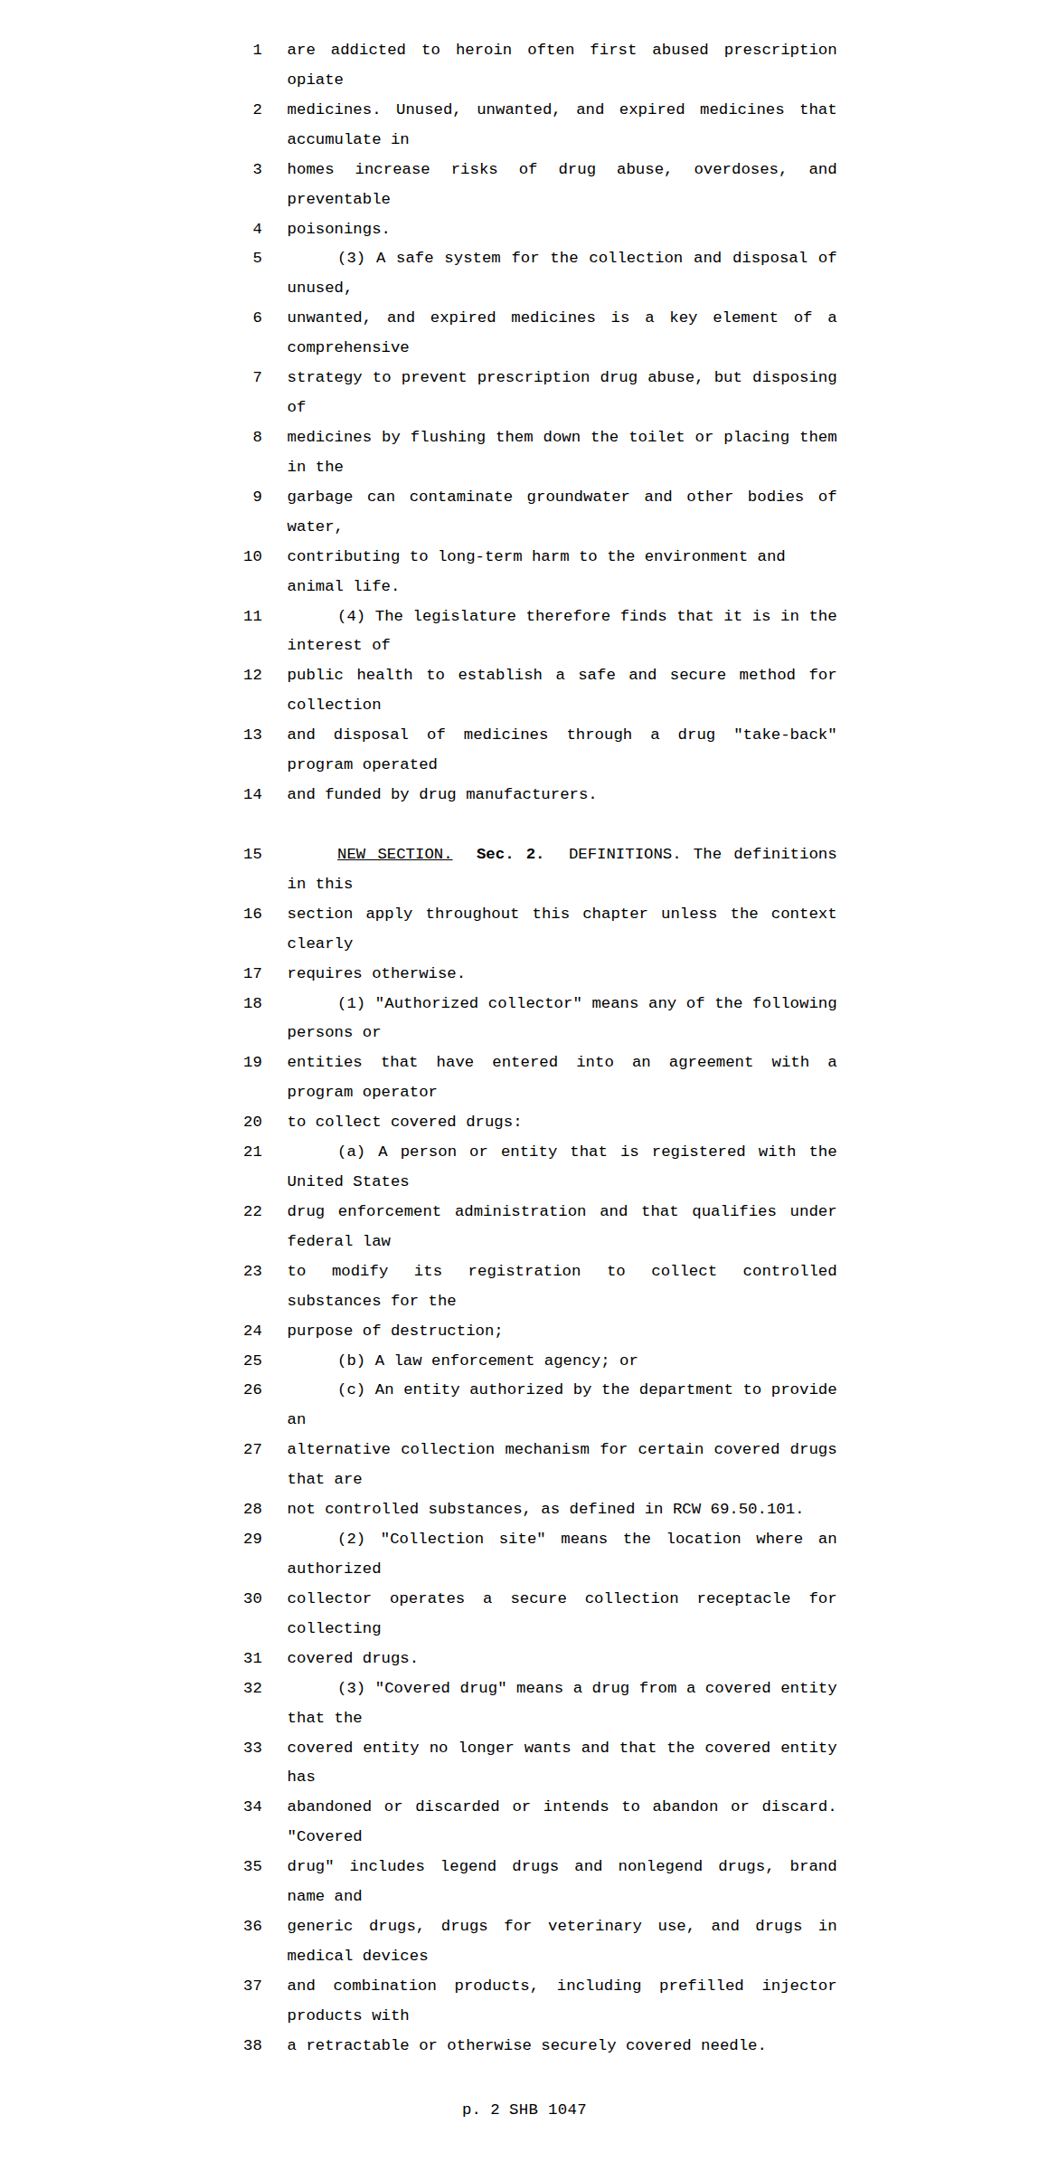1 are addicted to heroin often first abused prescription opiate
2 medicines. Unused, unwanted, and expired medicines that accumulate in
3 homes increase risks of drug abuse, overdoses, and preventable
4 poisonings.
5 (3) A safe system for the collection and disposal of unused,
6 unwanted, and expired medicines is a key element of a comprehensive
7 strategy to prevent prescription drug abuse, but disposing of
8 medicines by flushing them down the toilet or placing them in the
9 garbage can contaminate groundwater and other bodies of water,
10 contributing to long-term harm to the environment and animal life.
11 (4) The legislature therefore finds that it is in the interest of
12 public health to establish a safe and secure method for collection
13 and disposal of medicines through a drug "take-back" program operated
14 and funded by drug manufacturers.
15 NEW SECTION. Sec. 2. DEFINITIONS. The definitions in this
16 section apply throughout this chapter unless the context clearly
17 requires otherwise.
18 (1) "Authorized collector" means any of the following persons or
19 entities that have entered into an agreement with a program operator
20 to collect covered drugs:
21 (a) A person or entity that is registered with the United States
22 drug enforcement administration and that qualifies under federal law
23 to modify its registration to collect controlled substances for the
24 purpose of destruction;
25 (b) A law enforcement agency; or
26 (c) An entity authorized by the department to provide an
27 alternative collection mechanism for certain covered drugs that are
28 not controlled substances, as defined in RCW 69.50.101.
29 (2) "Collection site" means the location where an authorized
30 collector operates a secure collection receptacle for collecting
31 covered drugs.
32 (3) "Covered drug" means a drug from a covered entity that the
33 covered entity no longer wants and that the covered entity has
34 abandoned or discarded or intends to abandon or discard. "Covered
35 drug" includes legend drugs and nonlegend drugs, brand name and
36 generic drugs, drugs for veterinary use, and drugs in medical devices
37 and combination products, including prefilled injector products with
38 a retractable or otherwise securely covered needle.
p. 2 SHB 1047